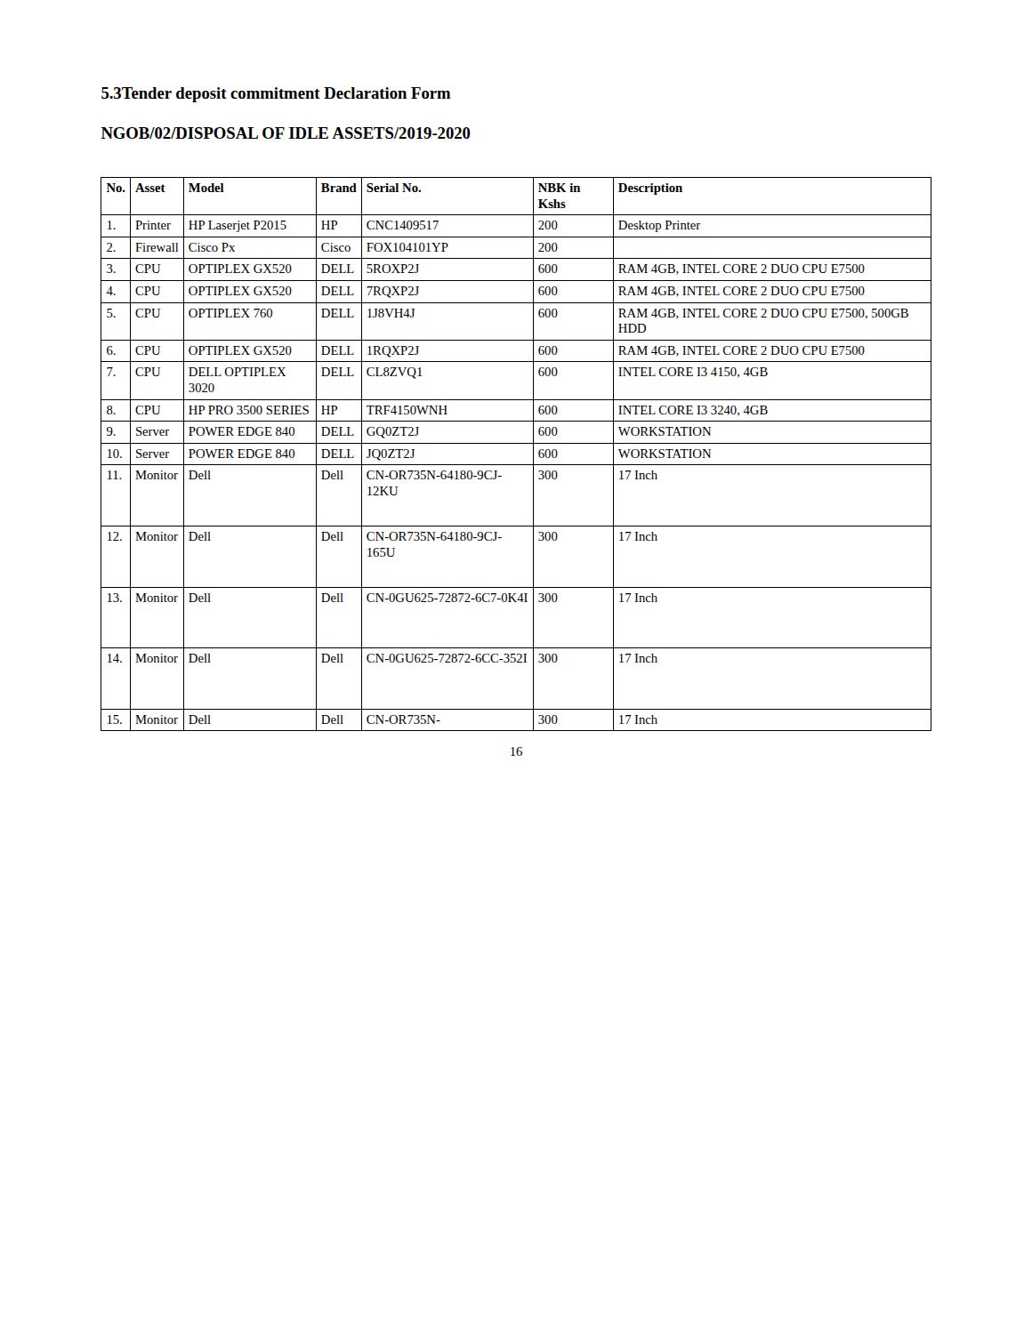5.3Tender deposit commitment Declaration Form
NGOB/02/DISPOSAL OF IDLE ASSETS/2019-2020
| No. | Asset | Model | Brand | Serial No. | NBK in Kshs | Description |
| --- | --- | --- | --- | --- | --- | --- |
| 1. | Printer | HP Laserjet P2015 | HP | CNC1409517 | 200 | Desktop Printer |
| 2. | Firewall | Cisco Px | Cisco | FOX104101YP | 200 | |
| 3. | CPU | OPTIPLEX GX520 | DELL | 5ROXP2J | 600 | RAM 4GB, INTEL CORE 2 DUO CPU E7500 |
| 4. | CPU | OPTIPLEX GX520 | DELL | 7RQXP2J | 600 | RAM 4GB, INTEL CORE 2 DUO CPU E7500 |
| 5. | CPU | OPTIPLEX 760 | DELL | 1J8VH4J | 600 | RAM 4GB, INTEL CORE 2 DUO CPU E7500, 500GB HDD |
| 6. | CPU | OPTIPLEX GX520 | DELL | 1RQXP2J | 600 | RAM 4GB, INTEL CORE 2 DUO CPU E7500 |
| 7. | CPU | DELL OPTIPLEX 3020 | DELL | CL8ZVQ1 | 600 | INTEL CORE I3 4150, 4GB |
| 8. | CPU | HP PRO 3500 SERIES | HP | TRF4150WNH | 600 | INTEL CORE I3 3240, 4GB |
| 9. | Server | POWER EDGE 840 | DELL | GQ0ZT2J | 600 | WORKSTATION |
| 10. | Server | POWER EDGE 840 | DELL | JQ0ZT2J | 600 | WORKSTATION |
| 11. | Monitor | Dell | Dell | CN-OR735N-64180-9CJ-12KU | 300 | 17 Inch |
| 12. | Monitor | Dell | Dell | CN-OR735N-64180-9CJ-165U | 300 | 17 Inch |
| 13. | Monitor | Dell | Dell | CN-0GU625-72872-6C7-0K4I | 300 | 17 Inch |
| 14. | Monitor | Dell | Dell | CN-0GU625-72872-6CC-352I | 300 | 17 Inch |
| 15. | Monitor | Dell | Dell | CN-OR735N- | 300 | 17 Inch |
16